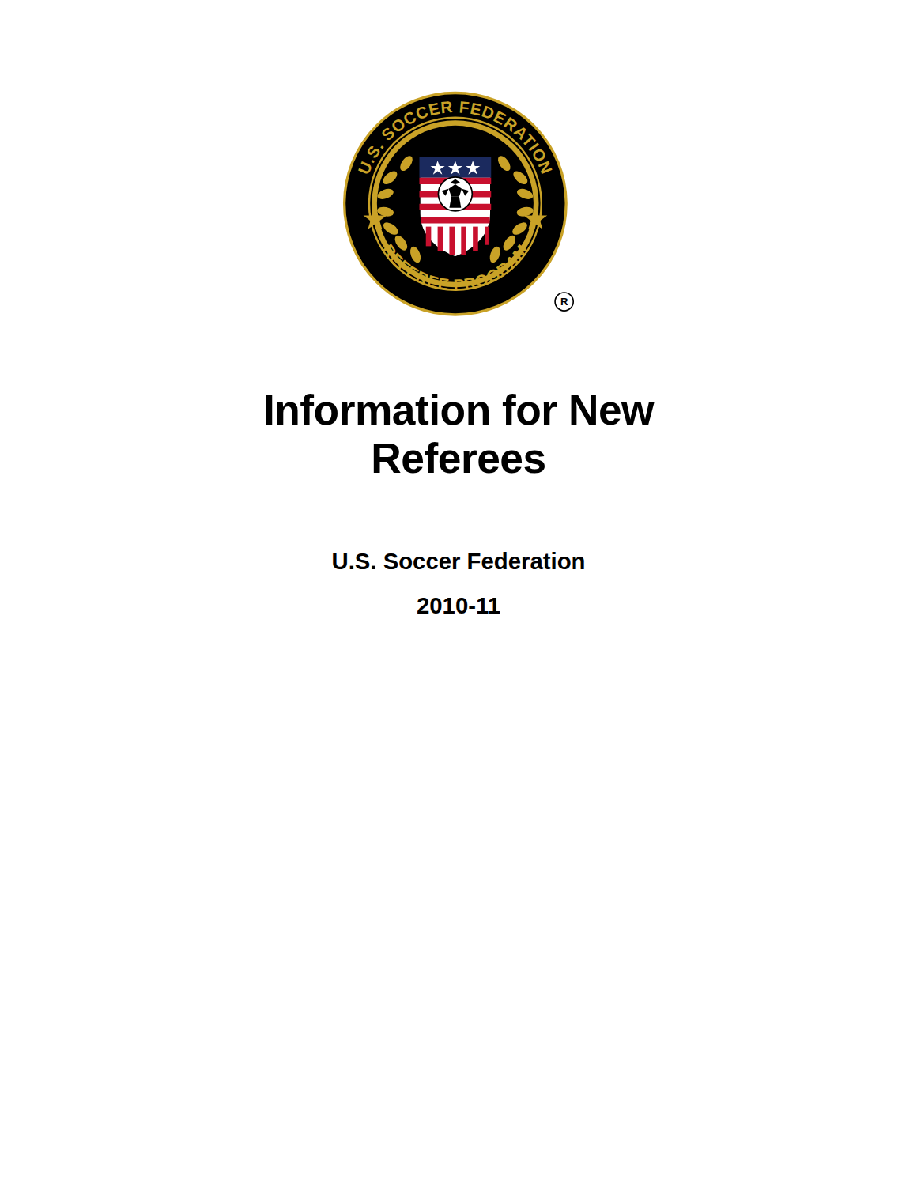U.S. Soccer Federation Referee Program U.S. SOCCER FEDERATION REFEREE PROGRAM R
Information for New Referees
U.S. Soccer Federation
2010-11